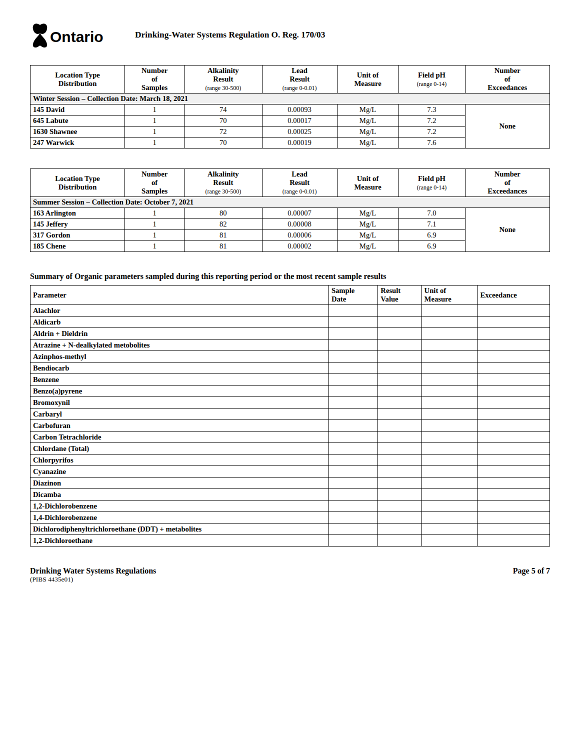Ontario
Drinking-Water Systems Regulation O. Reg. 170/03
| Location Type Distribution | Number of Samples | Alkalinity Result (range 30-500) | Lead Result (range 0-0.01) | Unit of Measure | Field pH (range 0-14) | Number of Exceedances |
| --- | --- | --- | --- | --- | --- | --- |
| Winter Session – Collection Date: March 18, 2021 |
| 145 David | 1 | 74 | 0.00093 | Mg/L | 7.3 | None |
| 645 Labute | 1 | 70 | 0.00017 | Mg/L | 7.2 |
| 1630 Shawnee | 1 | 72 | 0.00025 | Mg/L | 7.2 |
| 247 Warwick | 1 | 70 | 0.00019 | Mg/L | 7.6 |
| Location Type Distribution | Number of Samples | Alkalinity Result (range 30-500) | Lead Result (range 0-0.01) | Unit of Measure | Field pH (range 0-14) | Number of Exceedances |
| --- | --- | --- | --- | --- | --- | --- |
| Summer Session – Collection Date: October 7, 2021 |
| 163 Arlington | 1 | 80 | 0.00007 | Mg/L | 7.0 | None |
| 145 Jeffery | 1 | 82 | 0.00008 | Mg/L | 7.1 |
| 317 Gordon | 1 | 81 | 0.00006 | Mg/L | 6.9 |
| 185 Chene | 1 | 81 | 0.00002 | Mg/L | 6.9 |
Summary of Organic parameters sampled during this reporting period or the most recent sample results
| Parameter | Sample Date | Result Value | Unit of Measure | Exceedance |
| --- | --- | --- | --- | --- |
| Alachlor | | | | |
| Aldicarb | | | | |
| Aldrin + Dieldrin | | | | |
| Atrazine + N-dealkylated metobolites | | | | |
| Azinphos-methyl | | | | |
| Bendiocarb | | | | |
| Benzene | | | | |
| Benzo(a)pyrene | | | | |
| Bromoxynil | | | | |
| Carbaryl | | | | |
| Carbofuran | | | | |
| Carbon Tetrachloride | | | | |
| Chlordane (Total) | | | | |
| Chlorpyrifos | | | | |
| Cyanazine | | | | |
| Diazinon | | | | |
| Dicamba | | | | |
| 1,2-Dichlorobenzene | | | | |
| 1,4-Dichlorobenzene | | | | |
| Dichlorodiphenyltrichloroethane (DDT) + metabolites | | | | |
| 1,2-Dichloroethane | | | | |
Drinking Water Systems Regulations
(PIBS 4435e01)
Page 5 of 7